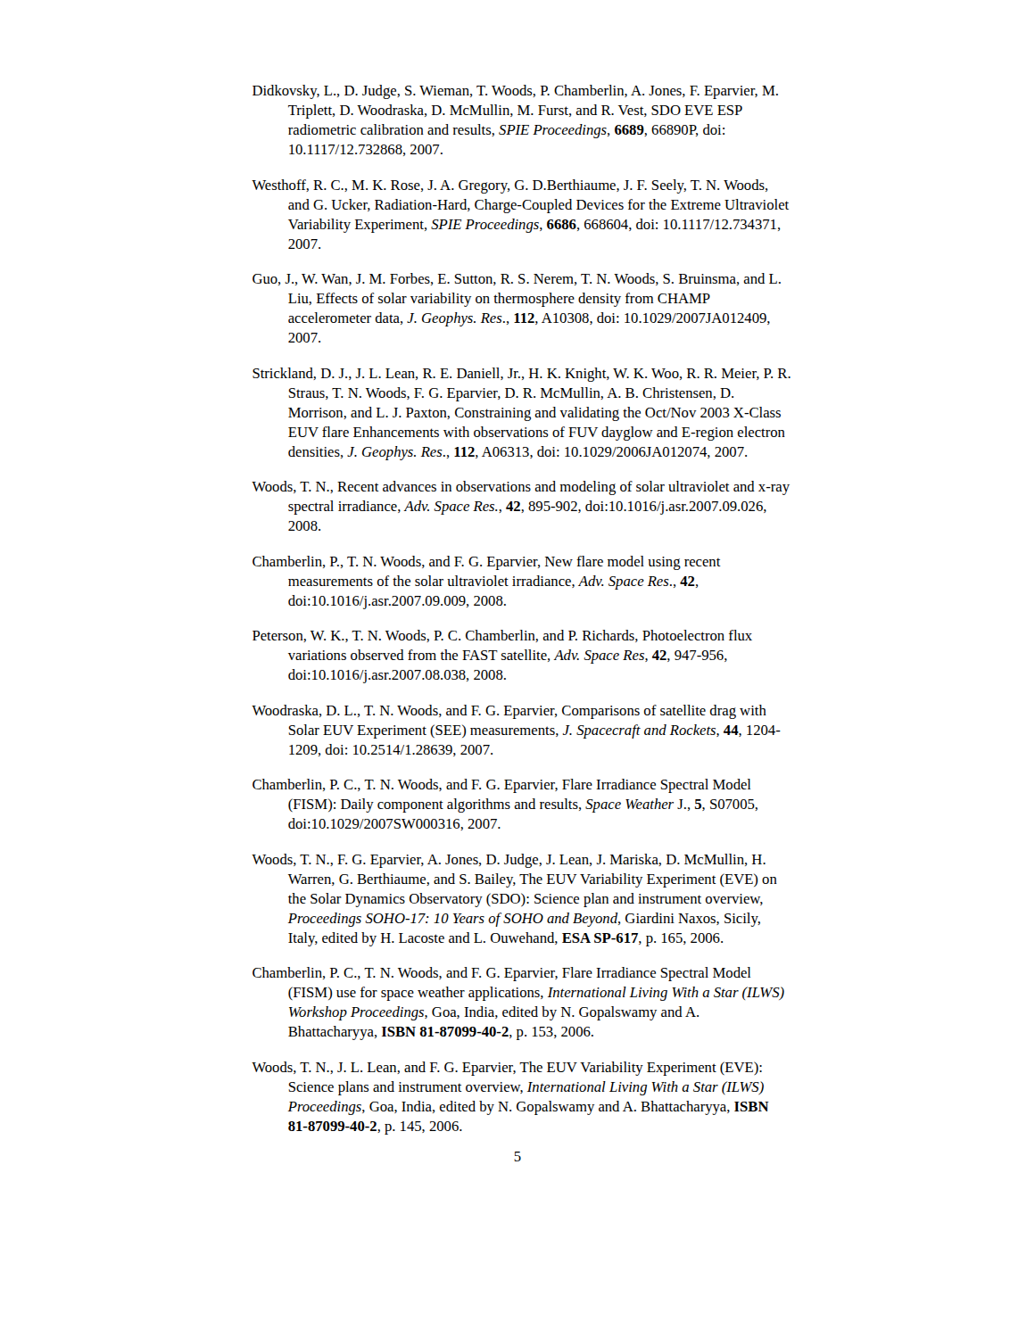Didkovsky, L., D. Judge, S. Wieman, T. Woods, P. Chamberlin, A. Jones, F. Eparvier, M. Triplett, D. Woodraska, D. McMullin, M. Furst, and R. Vest, SDO EVE ESP radiometric calibration and results, SPIE Proceedings, 6689, 66890P, doi: 10.1117/12.732868, 2007.
Westhoff, R. C., M. K. Rose, J. A. Gregory, G. D.Berthiaume, J. F. Seely, T. N. Woods, and G. Ucker, Radiation-Hard, Charge-Coupled Devices for the Extreme Ultraviolet Variability Experiment, SPIE Proceedings, 6686, 668604, doi: 10.1117/12.734371, 2007.
Guo, J., W. Wan, J. M. Forbes, E. Sutton, R. S. Nerem, T. N. Woods, S. Bruinsma, and L. Liu, Effects of solar variability on thermosphere density from CHAMP accelerometer data, J. Geophys. Res., 112, A10308, doi: 10.1029/2007JA012409, 2007.
Strickland, D. J., J. L. Lean, R. E. Daniell, Jr., H. K. Knight, W. K. Woo, R. R. Meier, P. R. Straus, T. N. Woods, F. G. Eparvier, D. R. McMullin, A. B. Christensen, D. Morrison, and L. J. Paxton, Constraining and validating the Oct/Nov 2003 X-Class EUV flare Enhancements with observations of FUV dayglow and E-region electron densities, J. Geophys. Res., 112, A06313, doi: 10.1029/2006JA012074, 2007.
Woods, T. N., Recent advances in observations and modeling of solar ultraviolet and x-ray spectral irradiance, Adv. Space Res., 42, 895-902, doi:10.1016/j.asr.2007.09.026, 2008.
Chamberlin, P., T. N. Woods, and F. G. Eparvier, New flare model using recent measurements of the solar ultraviolet irradiance, Adv. Space Res., 42, doi:10.1016/j.asr.2007.09.009, 2008.
Peterson, W. K., T. N. Woods, P. C. Chamberlin, and P. Richards, Photoelectron flux variations observed from the FAST satellite, Adv. Space Res, 42, 947-956, doi:10.1016/j.asr.2007.08.038, 2008.
Woodraska, D. L., T. N. Woods, and F. G. Eparvier, Comparisons of satellite drag with Solar EUV Experiment (SEE) measurements, J. Spacecraft and Rockets, 44, 1204-1209, doi: 10.2514/1.28639, 2007.
Chamberlin, P. C., T. N. Woods, and F. G. Eparvier, Flare Irradiance Spectral Model (FISM): Daily component algorithms and results, Space Weather J., 5, S07005, doi:10.1029/2007SW000316, 2007.
Woods, T. N., F. G. Eparvier, A. Jones, D. Judge, J. Lean, J. Mariska, D. McMullin, H. Warren, G. Berthiaume, and S. Bailey, The EUV Variability Experiment (EVE) on the Solar Dynamics Observatory (SDO): Science plan and instrument overview, Proceedings SOHO-17: 10 Years of SOHO and Beyond, Giardini Naxos, Sicily, Italy, edited by H. Lacoste and L. Ouwehand, ESA SP-617, p. 165, 2006.
Chamberlin, P. C., T. N. Woods, and F. G. Eparvier, Flare Irradiance Spectral Model (FISM) use for space weather applications, International Living With a Star (ILWS) Workshop Proceedings, Goa, India, edited by N. Gopalswamy and A. Bhattacharyya, ISBN 81-87099-40-2, p. 153, 2006.
Woods, T. N., J. L. Lean, and F. G. Eparvier, The EUV Variability Experiment (EVE): Science plans and instrument overview, International Living With a Star (ILWS) Proceedings, Goa, India, edited by N. Gopalswamy and A. Bhattacharyya, ISBN 81-87099-40-2, p. 145, 2006.
5